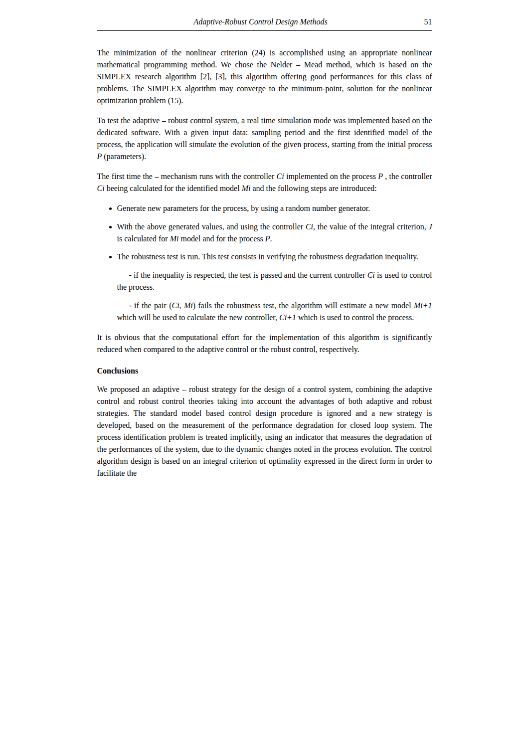Adaptive-Robust Control Design Methods 51
The minimization of the nonlinear criterion (24) is accomplished using an appropriate nonlinear mathematical programming method. We chose the Nelder – Mead method, which is based on the SIMPLEX research algorithm [2], [3], this algorithm offering good performances for this class of problems. The SIMPLEX algorithm may converge to the minimum-point, solution for the nonlinear optimization problem (15).
To test the adaptive – robust control system, a real time simulation mode was implemented based on the dedicated software. With a given input data: sampling period and the first identified model of the process, the application will simulate the evolution of the given process, starting from the initial process P (parameters).
The first time the – mechanism runs with the controller Ci implemented on the process P , the controller Ci beeing calculated for the identified model Mi and the following steps are introduced:
Generate new parameters for the process, by using a random number generator.
With the above generated values, and using the controller Ci, the value of the integral criterion, J is calculated for Mi model and for the process P.
The robustness test is run. This test consists in verifying the robustness degradation inequality.
- if the inequality is respected, the test is passed and the current controller Ci is used to control the process.
- if the pair (Ci, Mi) fails the robustness test, the algorithm will estimate a new model Mi+1 which will be used to calculate the new controller, Ci+1 which is used to control the process.
It is obvious that the computational effort for the implementation of this algorithm is significantly reduced when compared to the adaptive control or the robust control, respectively.
Conclusions
We proposed an adaptive – robust strategy for the design of a control system, combining the adaptive control and robust control theories taking into account the advantages of both adaptive and robust strategies. The standard model based control design procedure is ignored and a new strategy is developed, based on the measurement of the performance degradation for closed loop system. The process identification problem is treated implicitly, using an indicator that measures the degradation of the performances of the system, due to the dynamic changes noted in the process evolution. The control algorithm design is based on an integral criterion of optimality expressed in the direct form in order to facilitate the